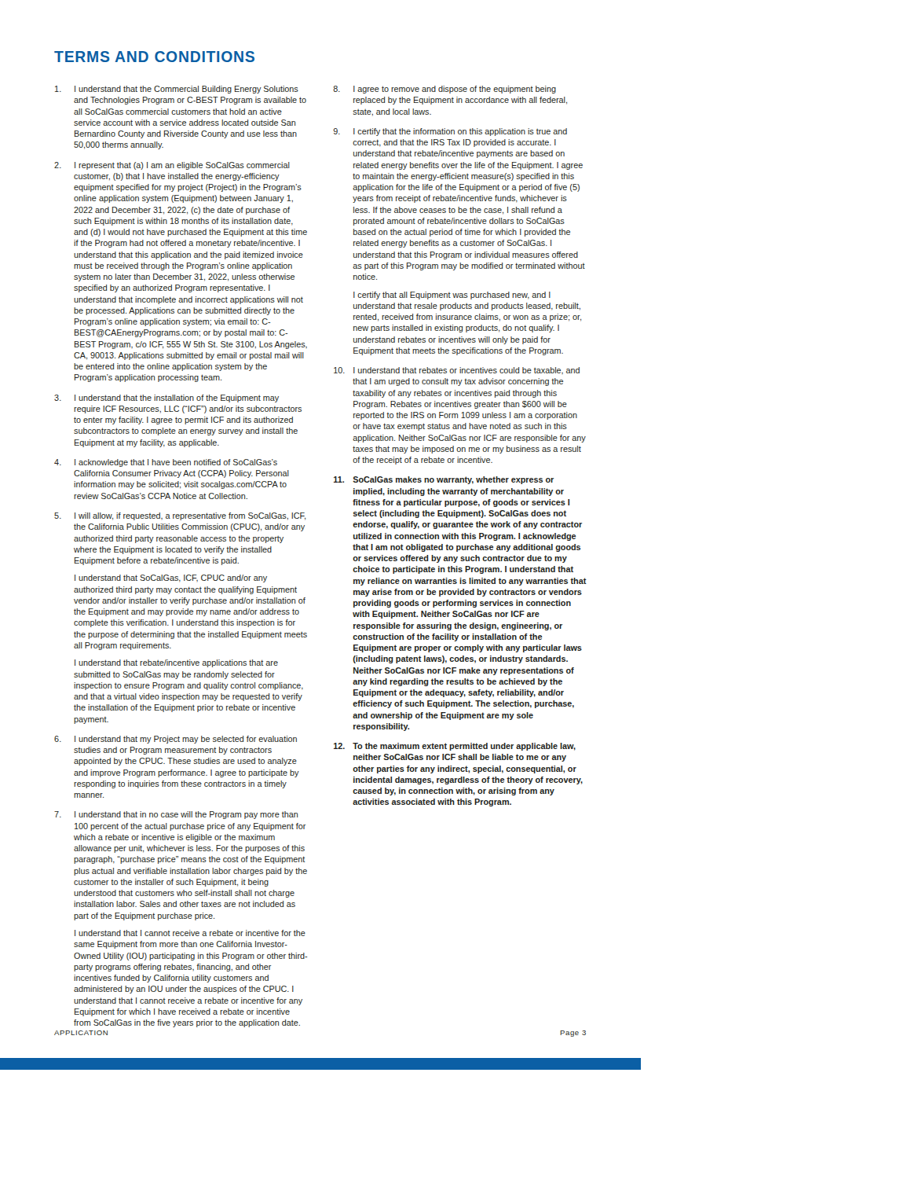Terms and Conditions
I understand that the Commercial Building Energy Solutions and Technologies Program or C-BEST Program is available to all SoCalGas commercial customers that hold an active service account with a service address located outside San Bernardino County and Riverside County and use less than 50,000 therms annually.
I represent that (a) I am an eligible SoCalGas commercial customer, (b) that I have installed the energy-efficiency equipment specified for my project (Project) in the Program’s online application system (Equipment) between January 1, 2022 and December 31, 2022, (c) the date of purchase of such Equipment is within 18 months of its installation date, and (d) I would not have purchased the Equipment at this time if the Program had not offered a monetary rebate/incentive. I understand that this application and the paid itemized invoice must be received through the Program’s online application system no later than December 31, 2022, unless otherwise specified by an authorized Program representative. I understand that incomplete and incorrect applications will not be processed. Applications can be submitted directly to the Program’s online application system; via email to: C-BEST@CAEnergyPrograms.com; or by postal mail to: C-BEST Program, c/o ICF, 555 W 5th St. Ste 3100, Los Angeles, CA, 90013. Applications submitted by email or postal mail will be entered into the online application system by the Program’s application processing team.
I understand that the installation of the Equipment may require ICF Resources, LLC (“ICF”) and/or its subcontractors to enter my facility. I agree to permit ICF and its authorized subcontractors to complete an energy survey and install the Equipment at my facility, as applicable.
I acknowledge that I have been notified of SoCalGas’s California Consumer Privacy Act (CCPA) Policy. Personal information may be solicited; visit socalgas.com/CCPA to review SoCalGas’s CCPA Notice at Collection.
I will allow, if requested, a representative from SoCalGas, ICF, the California Public Utilities Commission (CPUC), and/or any authorized third party reasonable access to the property where the Equipment is located to verify the installed Equipment before a rebate/incentive is paid.
I understand that SoCalGas, ICF, CPUC and/or any authorized third party may contact the qualifying Equipment vendor and/or installer to verify purchase and/or installation of the Equipment and may provide my name and/or address to complete this verification. I understand this inspection is for the purpose of determining that the installed Equipment meets all Program requirements.
I understand that rebate/incentive applications that are submitted to SoCalGas may be randomly selected for inspection to ensure Program and quality control compliance, and that a virtual video inspection may be requested to verify the installation of the Equipment prior to rebate or incentive payment.
I understand that my Project may be selected for evaluation studies and or Program measurement by contractors appointed by the CPUC. These studies are used to analyze and improve Program performance. I agree to participate by responding to inquiries from these contractors in a timely manner.
I understand that in no case will the Program pay more than 100 percent of the actual purchase price of any Equipment for which a rebate or incentive is eligible or the maximum allowance per unit, whichever is less. For the purposes of this paragraph, “purchase price” means the cost of the Equipment plus actual and verifiable installation labor charges paid by the customer to the installer of such Equipment, it being understood that customers who self-install shall not charge installation labor. Sales and other taxes are not included as part of the Equipment purchase price.
I understand that I cannot receive a rebate or incentive for the same Equipment from more than one California Investor-Owned Utility (IOU) participating in this Program or other third-party programs offering rebates, financing, and other incentives funded by California utility customers and administered by an IOU under the auspices of the CPUC. I understand that I cannot receive a rebate or incentive for any Equipment for which I have received a rebate or incentive from SoCalGas in the five years prior to the application date.
I agree to remove and dispose of the equipment being replaced by the Equipment in accordance with all federal, state, and local laws.
I certify that the information on this application is true and correct, and that the IRS Tax ID provided is accurate. I understand that rebate/incentive payments are based on related energy benefits over the life of the Equipment. I agree to maintain the energy-efficient measure(s) specified in this application for the life of the Equipment or a period of five (5) years from receipt of rebate/incentive funds, whichever is less. If the above ceases to be the case, I shall refund a prorated amount of rebate/incentive dollars to SoCalGas based on the actual period of time for which I provided the related energy benefits as a customer of SoCalGas. I understand that this Program or individual measures offered as part of this Program may be modified or terminated without notice.
I certify that all Equipment was purchased new, and I understand that resale products and products leased, rebuilt, rented, received from insurance claims, or won as a prize; or, new parts installed in existing products, do not qualify. I understand rebates or incentives will only be paid for Equipment that meets the specifications of the Program.
I understand that rebates or incentives could be taxable, and that I am urged to consult my tax advisor concerning the taxability of any rebates or incentives paid through this Program. Rebates or incentives greater than $600 will be reported to the IRS on Form 1099 unless I am a corporation or have tax exempt status and have noted as such in this application. Neither SoCalGas nor ICF are responsible for any taxes that may be imposed on me or my business as a result of the receipt of a rebate or incentive.
SoCalGas makes no warranty, whether express or implied, including the warranty of merchantability or fitness for a particular purpose, of goods or services I select (including the Equipment). SoCalGas does not endorse, qualify, or guarantee the work of any contractor utilized in connection with this Program. I acknowledge that I am not obligated to purchase any additional goods or services offered by any such contractor due to my choice to participate in this Program. I understand that my reliance on warranties is limited to any warranties that may arise from or be provided by contractors or vendors providing goods or performing services in connection with Equipment. Neither SoCalGas nor ICF are responsible for assuring the design, engineering, or construction of the facility or installation of the Equipment are proper or comply with any particular laws (including patent laws), codes, or industry standards. Neither SoCalGas nor ICF make any representations of any kind regarding the results to be achieved by the Equipment or the adequacy, safety, reliability, and/or efficiency of such Equipment. The selection, purchase, and ownership of the Equipment are my sole responsibility.
To the maximum extent permitted under applicable law, neither SoCalGas nor ICF shall be liable to me or any other parties for any indirect, special, consequential, or incidental damages, regardless of the theory of recovery, caused by, in connection with, or arising from any activities associated with this Program.
APPLICATION Page 3